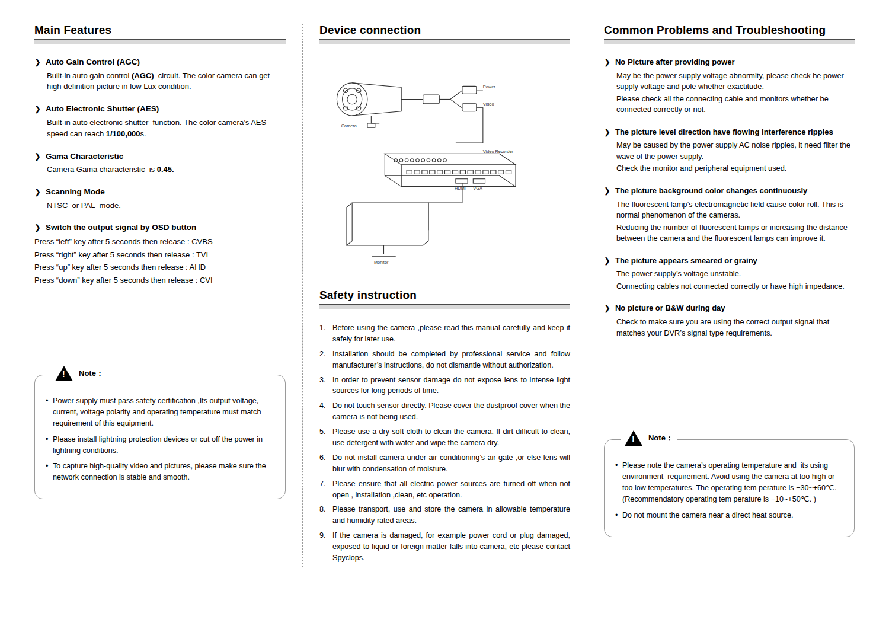Main Features
❯Auto Gain Control (AGC)
Built-in auto gain control (AGC) circuit. The color camera can get high definition picture in low Lux condition.
❯Auto Electronic Shutter (AES)
Built-in auto electronic shutter function. The color camera’s AES speed can reach 1/100,000s.
❯Gama Characteristic
Camera Gama characteristic is 0.45.
❯Scanning Mode
NTSC or PAL mode.
❯Switch the output signal by OSD button
Press “left” key after 5 seconds then release : CVBS
Press “right” key after 5 seconds then release : TVI
Press “up” key after 5 seconds then release : AHD
Press “down” key after 5 seconds then release : CVI
Note：
Power supply must pass safety certification ,Its output voltage, current, voltage polarity and operating temperature must match requirement of this equipment.
Please install lightning protection devices or cut off the power in lightning conditions.
To capture high-quality video and pictures, please make sure the network connection is stable and smooth.
Device connection
Camera Power Video Video Recorder HDMI VGA Monitor
Safety instruction
Before using the camera ,please read this manual carefully and keep it safely for later use.
Installation should be completed by professional service and follow manufacturer’s instructions, do not dismantle without authorization.
In order to prevent sensor damage do not expose lens to intense light sources for long periods of time.
Do not touch sensor directly. Please cover the dustproof cover when the camera is not being used.
Please use a dry soft cloth to clean the camera. If dirt difficult to clean, use detergent with water and wipe the camera dry.
Do not install camera under air conditioning’s air gate ,or else lens will blur with condensation of moisture.
Please ensure that all electric power sources are turned off when not open , installation ,clean, etc operation.
Please transport, use and store the camera in allowable temperature and humidity rated areas.
If the camera is damaged, for example power cord or plug damaged, exposed to liquid or foreign matter falls into camera, etc please contact Spyclops.
Common Problems and Troubleshooting
❯No Picture after providing power
May be the power supply voltage abnormity, please check he power supply voltage and pole whether exactitude.
Please check all the connecting cable and monitors whether be connected correctly or not.
❯The picture level direction have flowing interference ripples
May be caused by the power supply AC noise ripples, it need filter the wave of the power supply.
Check the monitor and peripheral equipment used.
❯The picture background color changes continuously
The fluorescent lamp’s electromagnetic field cause color roll. This is normal phenomenon of the cameras.
Reducing the number of fluorescent lamps or increasing the distance between the camera and the fluorescent lamps can improve it.
❯The picture appears smeared or grainy
The power supply’s voltage unstable.
Connecting cables not connected correctly or have high impedance.
❯No picture or B&W during day
Check to make sure you are using the correct output signal that matches your DVR’s signal type requirements.
Note：
Please note the camera’s operating temperature and its using environment requirement. Avoid using the camera at too high or too low temperatures. The operating tem perature is −30~+60℃. (Recommendatory operating tem perature is −10~+50℃. )
Do not mount the camera near a direct heat source.